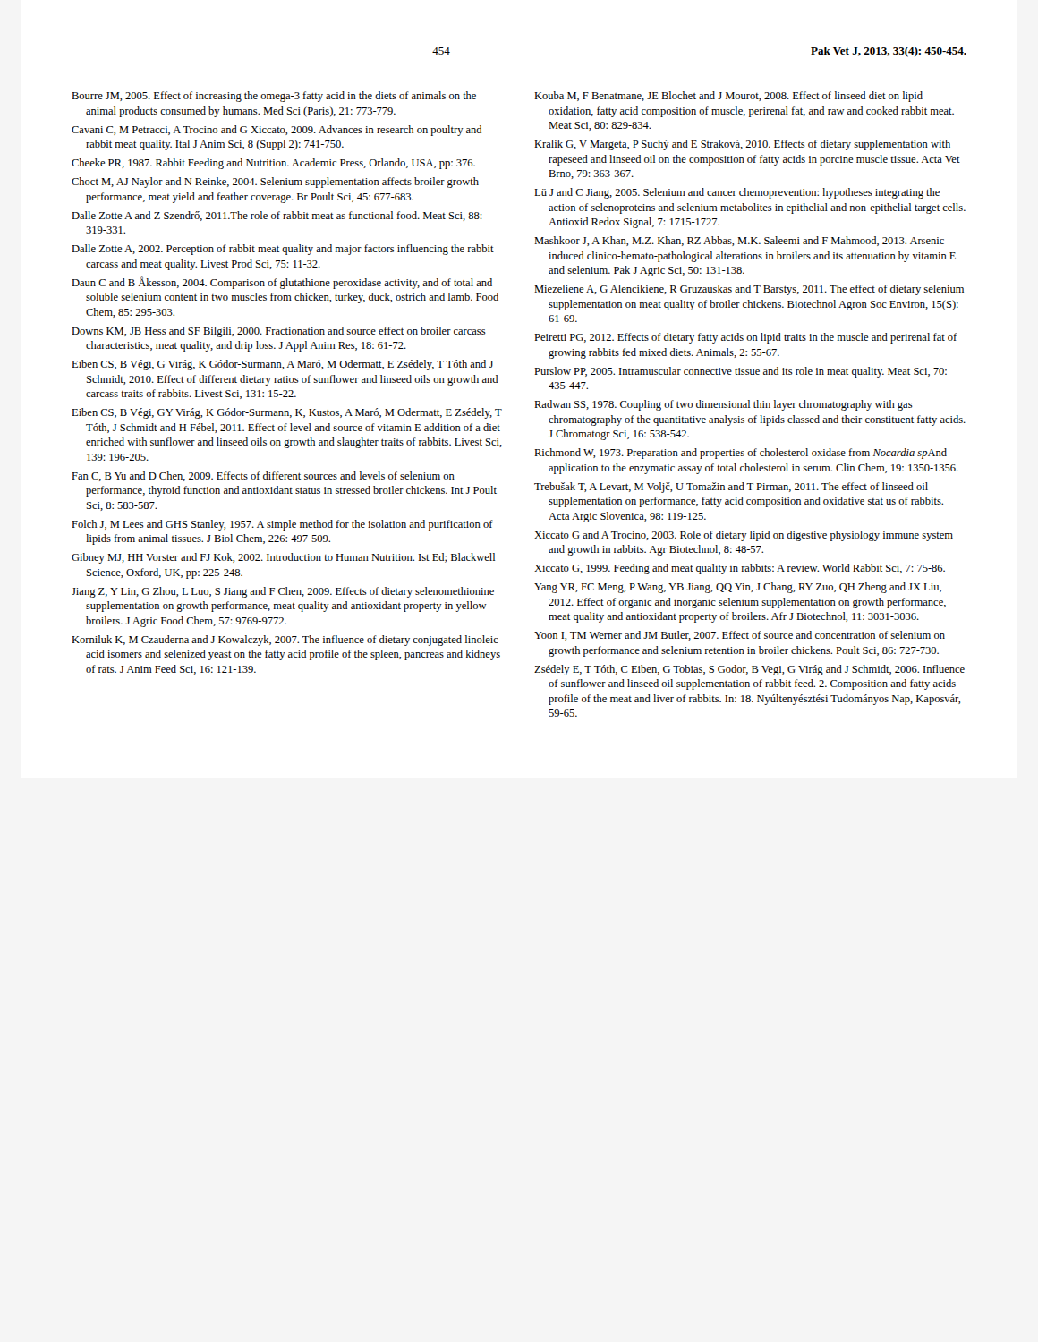454
Pak Vet J, 2013, 33(4): 450-454.
Bourre JM, 2005. Effect of increasing the omega-3 fatty acid in the diets of animals on the animal products consumed by humans. Med Sci (Paris), 21: 773-779.
Cavani C, M Petracci, A Trocino and G Xiccato, 2009. Advances in research on poultry and rabbit meat quality. Ital J Anim Sci, 8 (Suppl 2): 741-750.
Cheeke PR, 1987. Rabbit Feeding and Nutrition. Academic Press, Orlando, USA, pp: 376.
Choct M, AJ Naylor and N Reinke, 2004. Selenium supplementation affects broiler growth performance, meat yield and feather coverage. Br Poult Sci, 45: 677-683.
Dalle Zotte A and Z Szendrő, 2011.The role of rabbit meat as functional food. Meat Sci, 88: 319-331.
Dalle Zotte A, 2002. Perception of rabbit meat quality and major factors influencing the rabbit carcass and meat quality. Livest Prod Sci, 75: 11-32.
Daun C and B Åkesson, 2004. Comparison of glutathione peroxidase activity, and of total and soluble selenium content in two muscles from chicken, turkey, duck, ostrich and lamb. Food Chem, 85: 295-303.
Downs KM, JB Hess and SF Bilgili, 2000. Fractionation and source effect on broiler carcass characteristics, meat quality, and drip loss. J Appl Anim Res, 18: 61-72.
Eiben CS, B Végi, G Virág, K Gódor-Surmann, A Maró, M Odermatt, E Zsédely, T Tóth and J Schmidt, 2010. Effect of different dietary ratios of sunflower and linseed oils on growth and carcass traits of rabbits. Livest Sci, 131: 15-22.
Eiben CS, B Végi, GY Virág, K Gódor-Surmann, K, Kustos, A Maró, M Odermatt, E Zsédely, T Tóth, J Schmidt and H Fébel, 2011. Effect of level and source of vitamin E addition of a diet enriched with sunflower and linseed oils on growth and slaughter traits of rabbits. Livest Sci, 139: 196-205.
Fan C, B Yu and D Chen, 2009. Effects of different sources and levels of selenium on performance, thyroid function and antioxidant status in stressed broiler chickens. Int J Poult Sci, 8: 583-587.
Folch J, M Lees and GHS Stanley, 1957. A simple method for the isolation and purification of lipids from animal tissues. J Biol Chem, 226: 497-509.
Gibney MJ, HH Vorster and FJ Kok, 2002. Introduction to Human Nutrition. Ist Ed; Blackwell Science, Oxford, UK, pp: 225-248.
Jiang Z, Y Lin, G Zhou, L Luo, S Jiang and F Chen, 2009. Effects of dietary selenomethionine supplementation on growth performance, meat quality and antioxidant property in yellow broilers. J Agric Food Chem, 57: 9769-9772.
Korniluk K, M Czauderna and J Kowalczyk, 2007. The influence of dietary conjugated linoleic acid isomers and selenized yeast on the fatty acid profile of the spleen, pancreas and kidneys of rats. J Anim Feed Sci, 16: 121-139.
Kouba M, F Benatmane, JE Blochet and J Mourot, 2008. Effect of linseed diet on lipid oxidation, fatty acid composition of muscle, perirenal fat, and raw and cooked rabbit meat. Meat Sci, 80: 829-834.
Kralik G, V Margeta, P Suchý and E Straková, 2010. Effects of dietary supplementation with rapeseed and linseed oil on the composition of fatty acids in porcine muscle tissue. Acta Vet Brno, 79: 363-367.
Lü J and C Jiang, 2005. Selenium and cancer chemoprevention: hypotheses integrating the action of selenoproteins and selenium metabolites in epithelial and non-epithelial target cells. Antioxid Redox Signal, 7: 1715-1727.
Mashkoor J, A Khan, M.Z. Khan, RZ Abbas, M.K. Saleemi and F Mahmood, 2013. Arsenic induced clinico-hemato-pathological alterations in broilers and its attenuation by vitamin E and selenium. Pak J Agric Sci, 50: 131-138.
Miezeliene A, G Alencikiene, R Gruzauskas and T Barstys, 2011. The effect of dietary selenium supplementation on meat quality of broiler chickens. Biotechnol Agron Soc Environ, 15(S): 61-69.
Peiretti PG, 2012. Effects of dietary fatty acids on lipid traits in the muscle and perirenal fat of growing rabbits fed mixed diets. Animals, 2: 55-67.
Purslow PP, 2005. Intramuscular connective tissue and its role in meat quality. Meat Sci, 70: 435-447.
Radwan SS, 1978. Coupling of two dimensional thin layer chromatography with gas chromatography of the quantitative analysis of lipids classed and their constituent fatty acids. J Chromatogr Sci, 16: 538-542.
Richmond W, 1973. Preparation and properties of cholesterol oxidase from Nocardia sp And application to the enzymatic assay of total cholesterol in serum. Clin Chem, 19: 1350-1356.
Trebušak T, A Levart, M Voljč, U Tomažin and T Pirman, 2011. The effect of linseed oil supplementation on performance, fatty acid composition and oxidative stat us of rabbits. Acta Argic Slovenica, 98: 119-125.
Xiccato G and A Trocino, 2003. Role of dietary lipid on digestive physiology immune system and growth in rabbits. Agr Biotechnol, 8: 48-57.
Xiccato G, 1999. Feeding and meat quality in rabbits: A review. World Rabbit Sci, 7: 75-86.
Yang YR, FC Meng, P Wang, YB Jiang, QQ Yin, J Chang, RY Zuo, QH Zheng and JX Liu, 2012. Effect of organic and inorganic selenium supplementation on growth performance, meat quality and antioxidant property of broilers. Afr J Biotechnol, 11: 3031-3036.
Yoon I, TM Werner and JM Butler, 2007. Effect of source and concentration of selenium on growth performance and selenium retention in broiler chickens. Poult Sci, 86: 727-730.
Zsédely E, T Tóth, C Eiben, G Tobias, S Godor, B Vegi, G Virág and J Schmidt, 2006. Influence of sunflower and linseed oil supplementation of rabbit feed. 2. Composition and fatty acids profile of the meat and liver of rabbits. In: 18. Nyúltenyésztési Tudományos Nap, Kaposvár, 59-65.